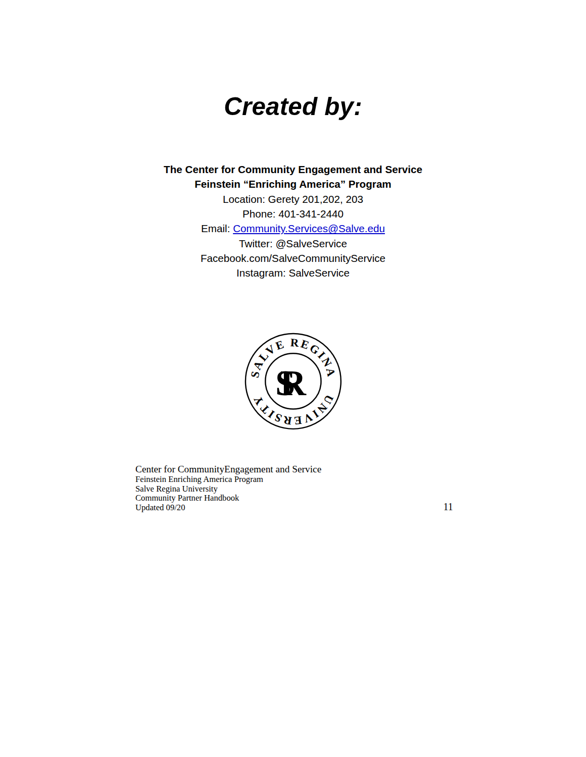Created by:
The Center for Community Engagement and Service
Feinstein “Enriching America” Program
Location: Gerety 201,202, 203
Phone: 401-341-2440
Email: Community.Services@Salve.edu
Twitter: @SalveService
Facebook.com/SalveCommunityService
Instagram: SalveService
SALVE REGINA UNIVERSITY R S
Center for CommunityEngagement and Service
Feinstein Enriching America Program
Salve Regina University
Community Partner Handbook
Updated 09/20
11